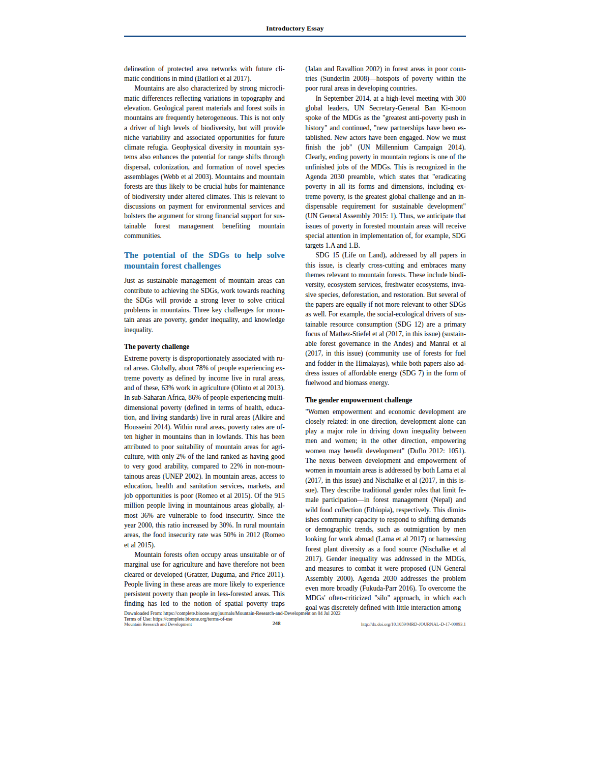Introductory Essay
delineation of protected area networks with future climatic conditions in mind (Batllori et al 2017).
Mountains are also characterized by strong microclimatic differences reflecting variations in topography and elevation. Geological parent materials and forest soils in mountains are frequently heterogeneous. This is not only a driver of high levels of biodiversity, but will provide niche variability and associated opportunities for future climate refugia. Geophysical diversity in mountain systems also enhances the potential for range shifts through dispersal, colonization, and formation of novel species assemblages (Webb et al 2003). Mountains and mountain forests are thus likely to be crucial hubs for maintenance of biodiversity under altered climates. This is relevant to discussions on payment for environmental services and bolsters the argument for strong financial support for sustainable forest management benefiting mountain communities.
The potential of the SDGs to help solve mountain forest challenges
Just as sustainable management of mountain areas can contribute to achieving the SDGs, work towards reaching the SDGs will provide a strong lever to solve critical problems in mountains. Three key challenges for mountain areas are poverty, gender inequality, and knowledge inequality.
The poverty challenge
Extreme poverty is disproportionately associated with rural areas. Globally, about 78% of people experiencing extreme poverty as defined by income live in rural areas, and of these, 63% work in agriculture (Olinto et al 2013). In sub-Saharan Africa, 86% of people experiencing multidimensional poverty (defined in terms of health, education, and living standards) live in rural areas (Alkire and Housseini 2014). Within rural areas, poverty rates are often higher in mountains than in lowlands. This has been attributed to poor suitability of mountain areas for agriculture, with only 2% of the land ranked as having good to very good arability, compared to 22% in non-mountainous areas (UNEP 2002). In mountain areas, access to education, health and sanitation services, markets, and job opportunities is poor (Romeo et al 2015). Of the 915 million people living in mountainous areas globally, almost 36% are vulnerable to food insecurity. Since the year 2000, this ratio increased by 30%. In rural mountain areas, the food insecurity rate was 50% in 2012 (Romeo et al 2015).
Mountain forests often occupy areas unsuitable or of marginal use for agriculture and have therefore not been cleared or developed (Gratzer, Duguma, and Price 2011). People living in these areas are more likely to experience persistent poverty than people in less-forested areas. This finding has led to the notion of spatial poverty traps (Jalan and Ravallion 2002) in forest areas in poor countries (Sunderlin 2008)—hotspots of poverty within the poor rural areas in developing countries.
In September 2014, at a high-level meeting with 300 global leaders, UN Secretary-General Ban Ki-moon spoke of the MDGs as the "greatest anti-poverty push in history" and continued, "new partnerships have been established. New actors have been engaged. Now we must finish the job" (UN Millennium Campaign 2014). Clearly, ending poverty in mountain regions is one of the unfinished jobs of the MDGs. This is recognized in the Agenda 2030 preamble, which states that "eradicating poverty in all its forms and dimensions, including extreme poverty, is the greatest global challenge and an indispensable requirement for sustainable development" (UN General Assembly 2015: 1). Thus, we anticipate that issues of poverty in forested mountain areas will receive special attention in implementation of, for example, SDG targets 1.A and 1.B.
SDG 15 (Life on Land), addressed by all papers in this issue, is clearly cross-cutting and embraces many themes relevant to mountain forests. These include biodiversity, ecosystem services, freshwater ecosystems, invasive species, deforestation, and restoration. But several of the papers are equally if not more relevant to other SDGs as well. For example, the social-ecological drivers of sustainable resource consumption (SDG 12) are a primary focus of Mathez-Stiefel et al (2017, in this issue) (sustainable forest governance in the Andes) and Manral et al (2017, in this issue) (community use of forests for fuel and fodder in the Himalayas), while both papers also address issues of affordable energy (SDG 7) in the form of fuelwood and biomass energy.
The gender empowerment challenge
"Women empowerment and economic development are closely related: in one direction, development alone can play a major role in driving down inequality between men and women; in the other direction, empowering women may benefit development" (Duflo 2012: 1051). The nexus between development and empowerment of women in mountain areas is addressed by both Lama et al (2017, in this issue) and Nischalke et al (2017, in this issue). They describe traditional gender roles that limit female participation—in forest management (Nepal) and wild food collection (Ethiopia), respectively. This diminishes community capacity to respond to shifting demands or demographic trends, such as outmigration by men looking for work abroad (Lama et al 2017) or harnessing forest plant diversity as a food source (Nischalke et al 2017). Gender inequality was addressed in the MDGs, and measures to combat it were proposed (UN General Assembly 2000). Agenda 2030 addresses the problem even more broadly (Fukuda-Parr 2016). To overcome the MDGs' often-criticized "silo" approach, in which each goal was discretely defined with little interaction among
Downloaded From: https://complete.bioone.org/journals/Mountain-Research-and-Development on 04 Jul 2022
Terms of Use: https://complete.bioone.org/terms-of-use
Mountain Research and Development
248
http://dx.doi.org/10.1659/MRD-JOURNAL-D-17-00093.1